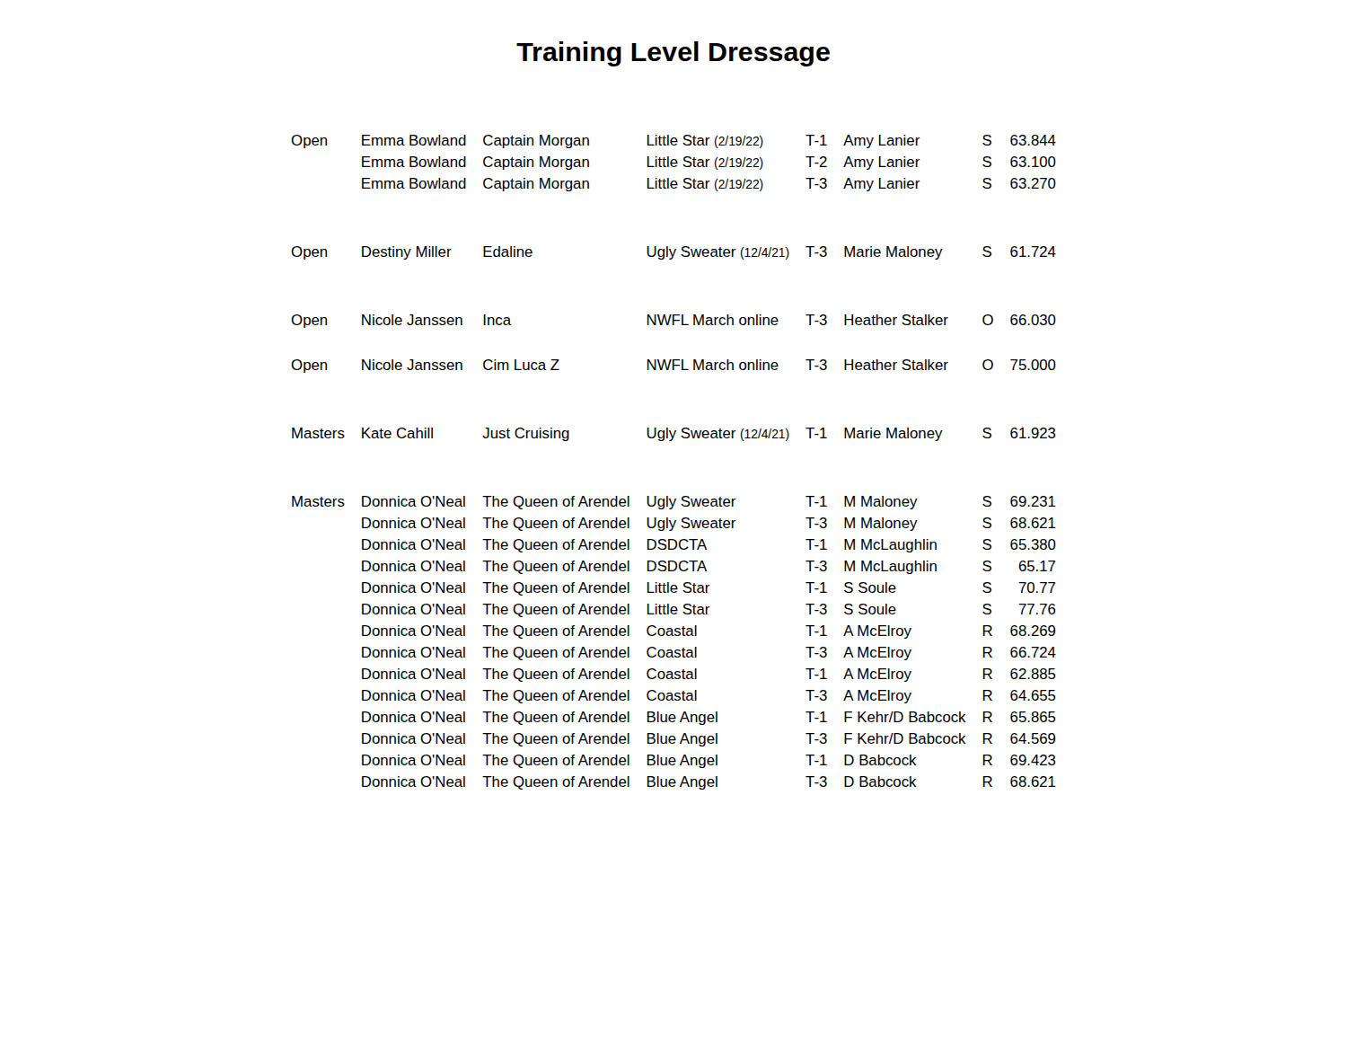Training Level Dressage
| Open | Emma Bowland | Captain Morgan | Little Star (2/19/22) | T-1 | Amy Lanier | S | 63.844 |
| | Emma Bowland | Captain Morgan | Little Star (2/19/22) | T-2 | Amy Lanier | S | 63.100 |
| | Emma Bowland | Captain Morgan | Little Star (2/19/22) | T-3 | Amy Lanier | S | 63.270 |
| Open | Destiny Miller | Edaline | Ugly Sweater (12/4/21) | T-3 | Marie Maloney | S | 61.724 |
| Open | Nicole Janssen | Inca | NWFL March online | T-3 | Heather Stalker | O | 66.030 |
| Open | Nicole Janssen | Cim Luca Z | NWFL March online | T-3 | Heather Stalker | O | 75.000 |
| Masters | Kate Cahill | Just Cruising | Ugly Sweater (12/4/21) | T-1 | Marie Maloney | S | 61.923 |
| Masters | Donnica O'Neal | The Queen of Arendel | Ugly Sweater | T-1 | M Maloney | S | 69.231 |
| | Donnica O'Neal | The Queen of Arendel | Ugly Sweater | T-3 | M Maloney | S | 68.621 |
| | Donnica O'Neal | The Queen of Arendel | DSDCTA | T-1 | M McLaughlin | S | 65.380 |
| | Donnica O'Neal | The Queen of Arendel | DSDCTA | T-3 | M McLaughlin | S | 65.17 |
| | Donnica O'Neal | The Queen of Arendel | Little Star | T-1 | S Soule | S | 70.77 |
| | Donnica O'Neal | The Queen of Arendel | Little Star | T-3 | S Soule | S | 77.76 |
| | Donnica O'Neal | The Queen of Arendel | Coastal | T-1 | A McElroy | R | 68.269 |
| | Donnica O'Neal | The Queen of Arendel | Coastal | T-3 | A McElroy | R | 66.724 |
| | Donnica O'Neal | The Queen of Arendel | Coastal | T-1 | A McElroy | R | 62.885 |
| | Donnica O'Neal | The Queen of Arendel | Coastal | T-3 | A McElroy | R | 64.655 |
| | Donnica O'Neal | The Queen of Arendel | Blue Angel | T-1 | F Kehr/D Babcock | R | 65.865 |
| | Donnica O'Neal | The Queen of Arendel | Blue Angel | T-3 | F Kehr/D Babcock | R | 64.569 |
| | Donnica O'Neal | The Queen of Arendel | Blue Angel | T-1 | D Babcock | R | 69.423 |
| | Donnica O'Neal | The Queen of Arendel | Blue Angel | T-3 | D Babcock | R | 68.621 |